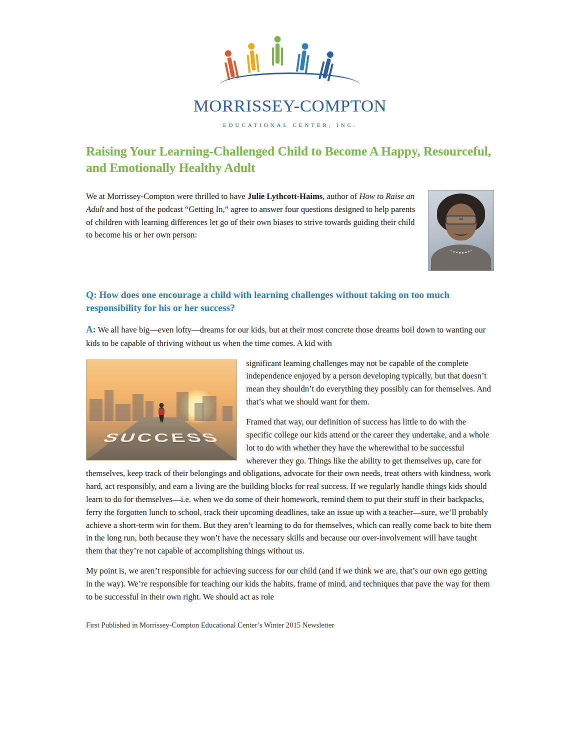MORRISSEY-COMPTON
EDUCATIONAL CENTER, INC.
Raising Your Learning-Challenged Child to Become A Happy, Resourceful, and Emotionally Healthy Adult
We at Morrissey-Compton were thrilled to have Julie Lythcott-Haims, author of How to Raise an Adult and host of the podcast “Getting In,” agree to answer four questions designed to help parents of children with learning differences let go of their own biases to strive towards guiding their child to become his or her own person:
Q: How does one encourage a child with learning challenges without taking on too much responsibility for his or her success?
A: We all have big—even lofty—dreams for our kids, but at their most concrete those dreams boil down to wanting our kids to be capable of thriving without us when the time comes. A kid with
SUCCESS
significant learning challenges may not be capable of the complete independence enjoyed by a person developing typically, but that doesn’t mean they shouldn’t do everything they possibly can for themselves. And that’s what we should want for them.
Framed that way, our definition of success has little to do with the specific college our kids attend or the career they undertake, and a whole lot to do with whether they have the wherewithal to be successful wherever they go. Things like the ability to get themselves up, care for themselves, keep track of their belongings and obligations, advocate for their own needs, treat others with kindness, work hard, act responsibly, and earn a living are the building blocks for real success. If we regularly handle things kids should learn to do for themselves—i.e. when we do some of their homework, remind them to put their stuff in their backpacks, ferry the forgotten lunch to school, track their upcoming deadlines, take an issue up with a teacher—sure, we’ll probably achieve a short-term win for them. But they aren’t learning to do for themselves, which can really come back to bite them in the long run, both because they won’t have the necessary skills and because our over-involvement will have taught them that they’re not capable of accomplishing things without us.
My point is, we aren’t responsible for achieving success for our child (and if we think we are, that’s our own ego getting in the way). We’re responsible for teaching our kids the habits, frame of mind, and techniques that pave the way for them to be successful in their own right. We should act as role
First Published in Morrissey-Compton Educational Center’s Winter 2015 Newsletter